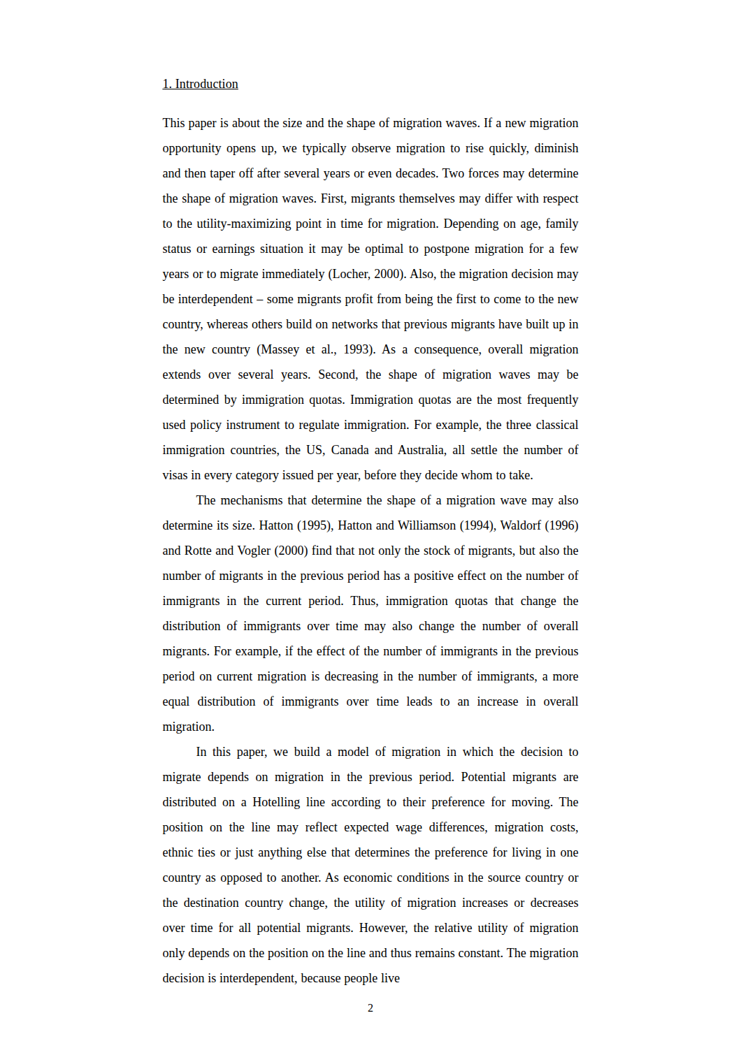1. Introduction
This paper is about the size and the shape of migration waves. If a new migration opportunity opens up, we typically observe migration to rise quickly, diminish and then taper off after several years or even decades. Two forces may determine the shape of migration waves. First, migrants themselves may differ with respect to the utility-maximizing point in time for migration. Depending on age, family status or earnings situation it may be optimal to postpone migration for a few years or to migrate immediately (Locher, 2000). Also, the migration decision may be interdependent – some migrants profit from being the first to come to the new country, whereas others build on networks that previous migrants have built up in the new country (Massey et al., 1993). As a consequence, overall migration extends over several years. Second, the shape of migration waves may be determined by immigration quotas. Immigration quotas are the most frequently used policy instrument to regulate immigration. For example, the three classical immigration countries, the US, Canada and Australia, all settle the number of visas in every category issued per year, before they decide whom to take.
The mechanisms that determine the shape of a migration wave may also determine its size. Hatton (1995), Hatton and Williamson (1994), Waldorf (1996) and Rotte and Vogler (2000) find that not only the stock of migrants, but also the number of migrants in the previous period has a positive effect on the number of immigrants in the current period. Thus, immigration quotas that change the distribution of immigrants over time may also change the number of overall migrants. For example, if the effect of the number of immigrants in the previous period on current migration is decreasing in the number of immigrants, a more equal distribution of immigrants over time leads to an increase in overall migration.
In this paper, we build a model of migration in which the decision to migrate depends on migration in the previous period. Potential migrants are distributed on a Hotelling line according to their preference for moving. The position on the line may reflect expected wage differences, migration costs, ethnic ties or just anything else that determines the preference for living in one country as opposed to another. As economic conditions in the source country or the destination country change, the utility of migration increases or decreases over time for all potential migrants. However, the relative utility of migration only depends on the position on the line and thus remains constant. The migration decision is interdependent, because people live
2